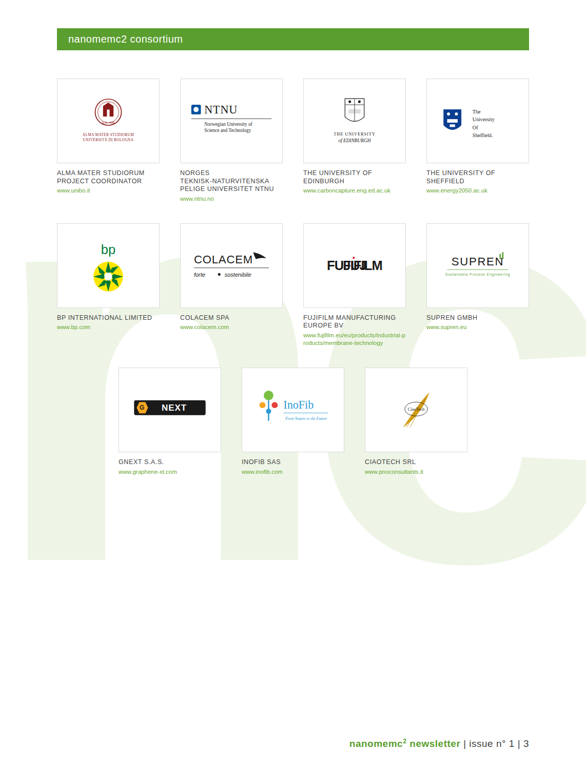nc
nanomemc2 consortium
A.D. 1088 ALMA MATER STUDIORUM UNIVERSITÀ DI BOLOGNA
Alma Mater Studiorum
Project Coordinator
www.unibo.it
NTNU Norwegian University of Science and Technology
Norges
Teknisk-Naturvitenska
pelige Universitet NTNU
www.ntnu.no
THE UNIVERSITY of EDINBURGH
The University of
Edinburgh
www.carboncapture.eng.ed.ac.uk
The University Of Sheffield.
The University of
Sheffield
www.energy2050.ac.uk
bp
BP International Limited
www.bp.com
COLACEM forte sostenibile
Colacem SPA
www.colacem.com
FUJ FUJIFILM
Fujifilm Manufacturing
Europe BV
www.fujifilm.eu/eu/products/industrial-products/membrane-technology
SUPREN Sustainable Process Engineering
Supren GMBH
www.supren.eu
G NEXT next generation materials
GNEXT S.A.S.
www.graphene-xt.com
InoFib From Nature to the Future
InoFib SAS
www.inofib.com
CiaoTech
CiaoTech SRL
www.pnoconsultants.it
nanomemc2 newsletter | issue n° 1 | 3